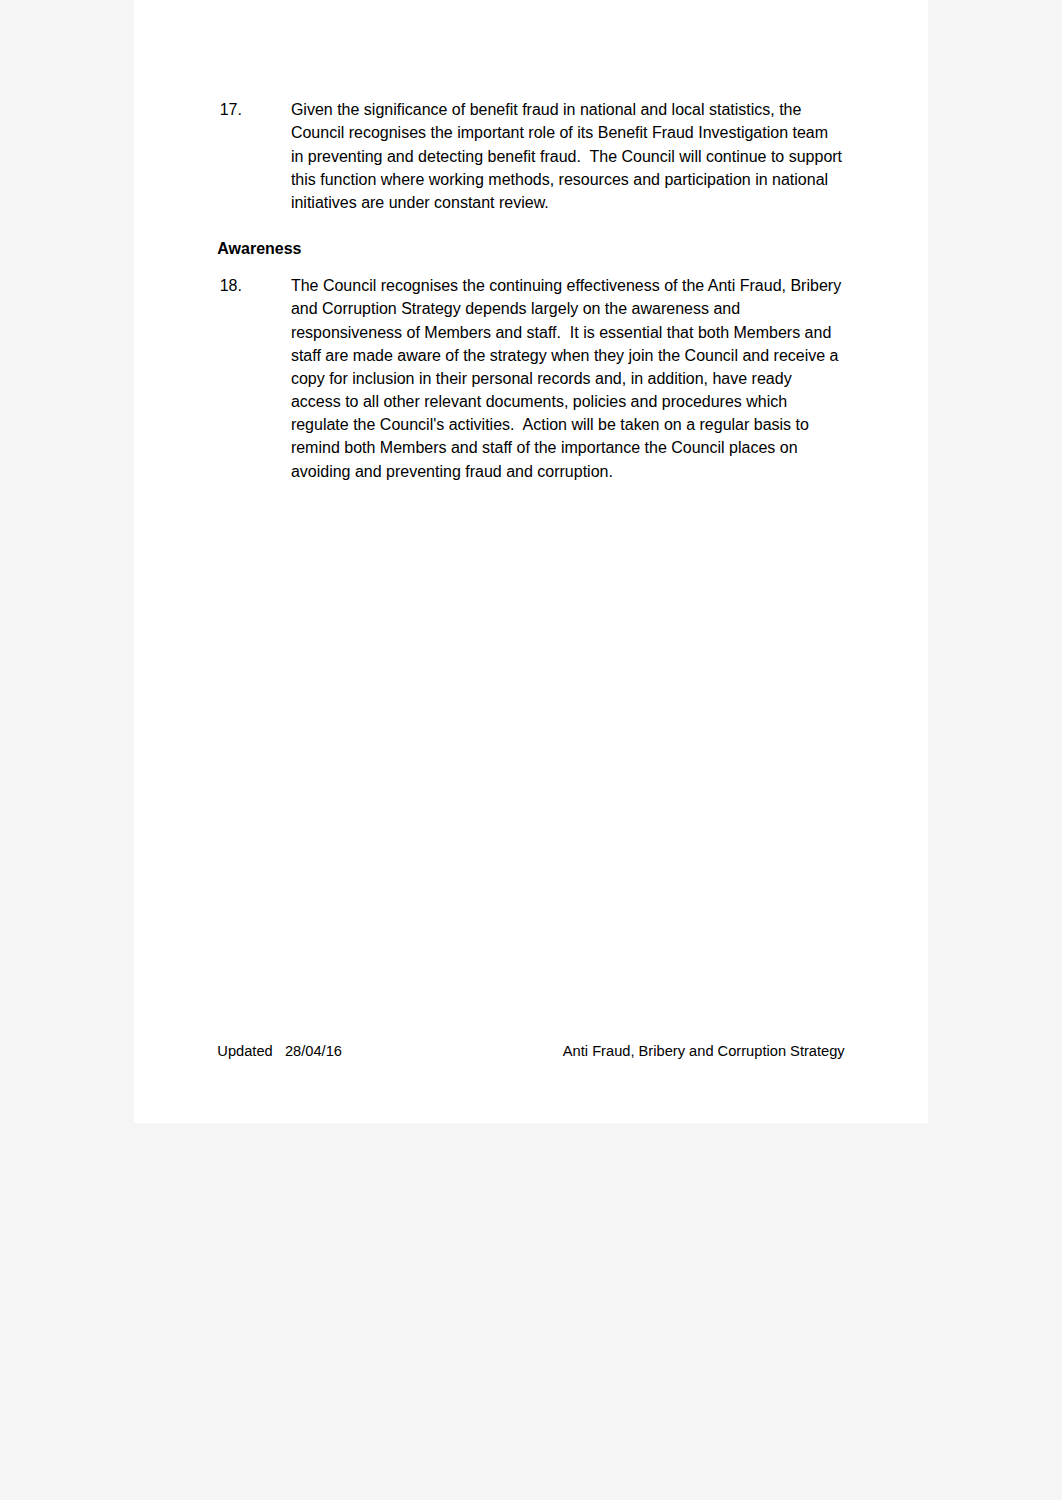17.
Given the significance of benefit fraud in national and local statistics, the Council recognises the important role of its Benefit Fraud Investigation team in preventing and detecting benefit fraud. The Council will continue to support this function where working methods, resources and participation in national initiatives are under constant review.
Awareness
18.
The Council recognises the continuing effectiveness of the Anti Fraud, Bribery and Corruption Strategy depends largely on the awareness and responsiveness of Members and staff. It is essential that both Members and staff are made aware of the strategy when they join the Council and receive a copy for inclusion in their personal records and, in addition, have ready access to all other relevant documents, policies and procedures which regulate the Council's activities. Action will be taken on a regular basis to remind both Members and staff of the importance the Council places on avoiding and preventing fraud and corruption.
Updated 28/04/16
Anti Fraud, Bribery and Corruption Strategy